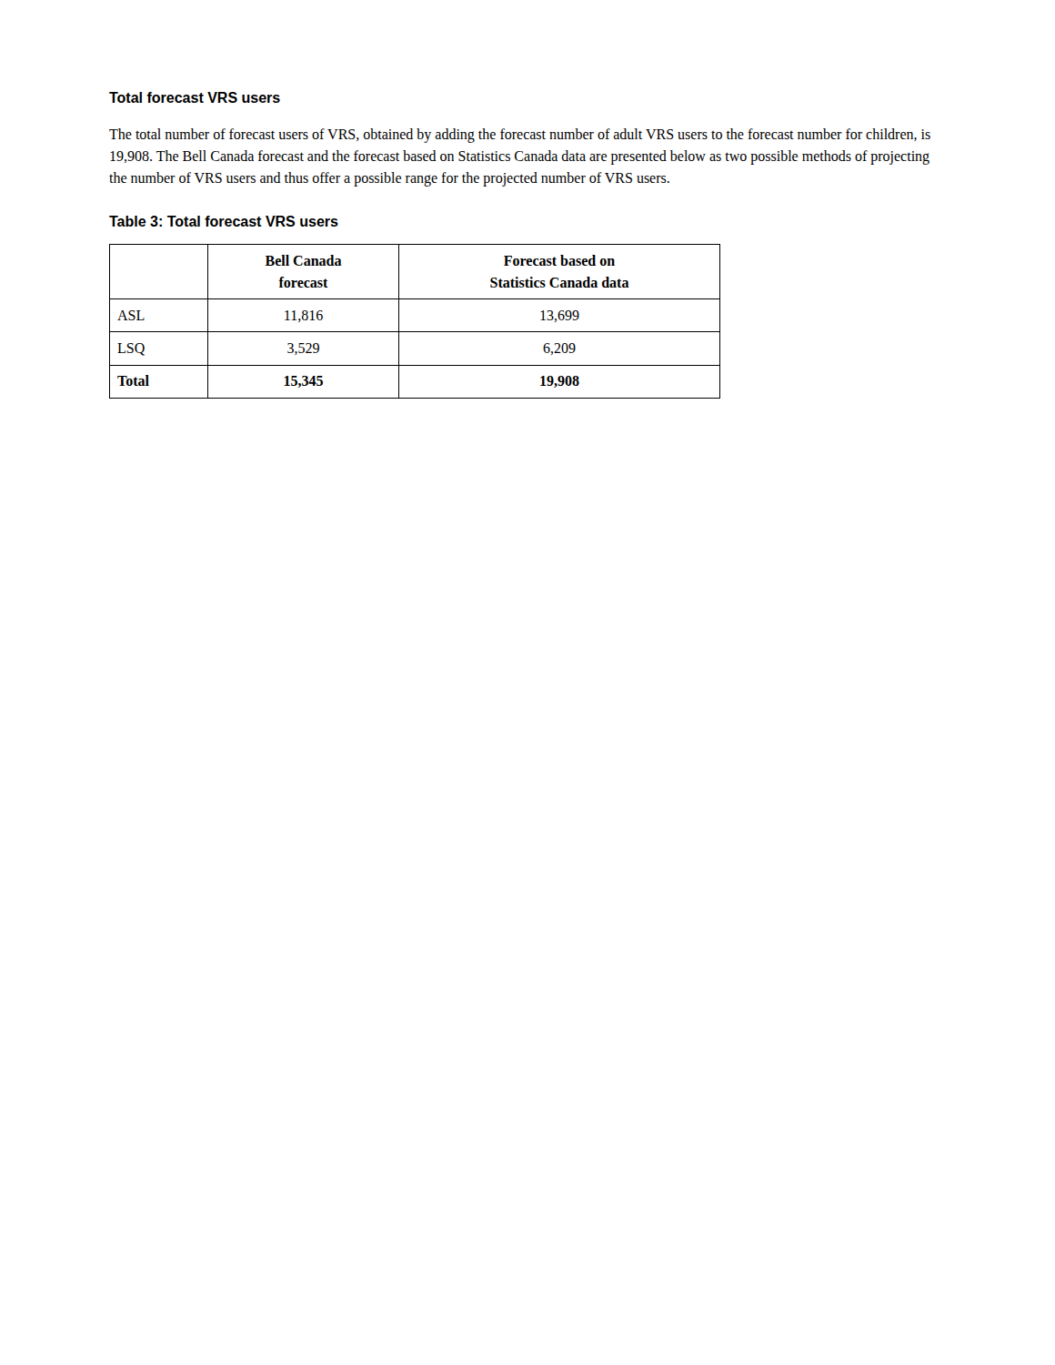Total forecast VRS users
The total number of forecast users of VRS, obtained by adding the forecast number of adult VRS users to the forecast number for children, is 19,908. The Bell Canada forecast and the forecast based on Statistics Canada data are presented below as two possible methods of projecting the number of VRS users and thus offer a possible range for the projected number of VRS users.
Table 3: Total forecast VRS users
| | Bell Canada forecast | Forecast based on Statistics Canada data |
| --- | --- | --- |
| ASL | 11,816 | 13,699 |
| LSQ | 3,529 | 6,209 |
| Total | 15,345 | 19,908 |